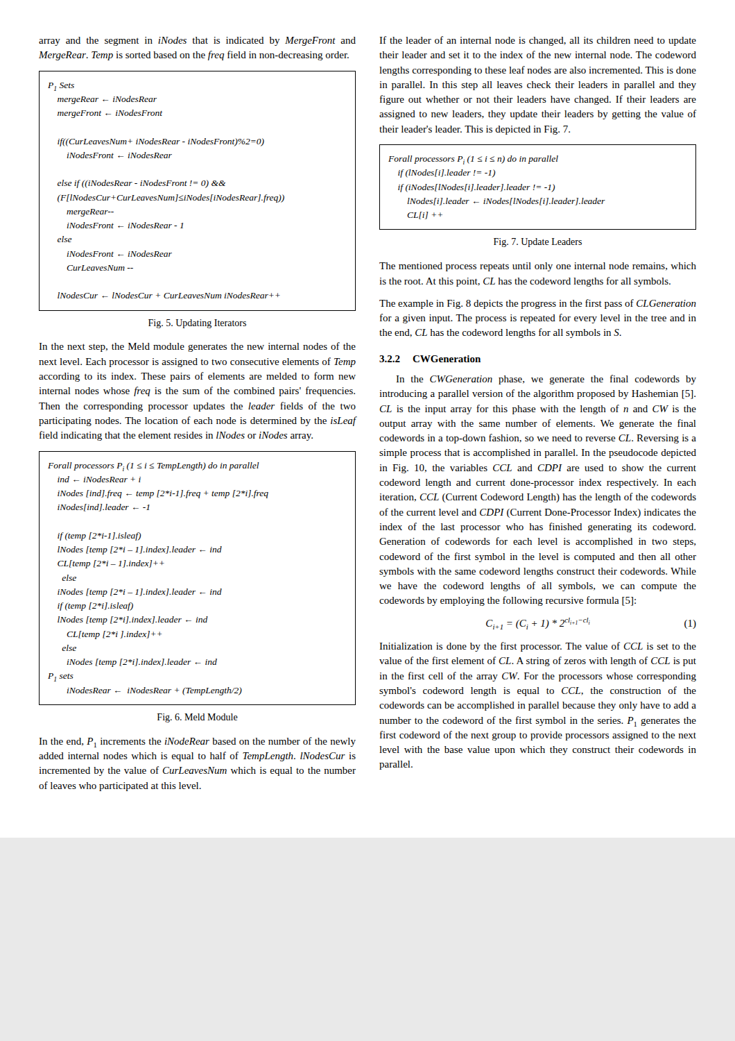array and the segment in iNodes that is indicated by MergeFront and MergeRear. Temp is sorted based on the freq field in non-decreasing order.
P1 Sets
    mergeRear ← iNodesRear
    mergeFront ← iNodesFront

    if((CurLeavesNum+ iNodesRear - iNodesFront)%2=0)
        iNodesFront ← iNodesRear

    else if ((iNodesRear - iNodesFront != 0) &&
    (F[lNodesCur+CurLeavesNum]≤iNodes[iNodesRear].freq))
        mergeRear--
        iNodesFront ← iNodesRear - 1
    else
        iNodesFront ← iNodesRear
        CurLeavesNum --

    lNodesCur ← lNodesCur + CurLeavesNum iNodesRear++
Fig. 5. Updating Iterators
In the next step, the Meld module generates the new internal nodes of the next level. Each processor is assigned to two consecutive elements of Temp according to its index. These pairs of elements are melded to form new internal nodes whose freq is the sum of the combined pairs' frequencies. Then the corresponding processor updates the leader fields of the two participating nodes. The location of each node is determined by the isLeaf field indicating that the element resides in lNodes or iNodes array.
Forall processors Pi (1 ≤ i ≤ TempLength) do in parallel
    ind ← iNodesRear + i
    iNodes [ind].freq ← temp [2*i-1].freq + temp [2*i].freq
    iNodes[ind].leader ← -1

    if (temp [2*i-1].isleaf)
    lNodes [temp [2*i – 1].index].leader ← ind
    CL[temp [2*i – 1].index]++
      else
    iNodes [temp [2*i – 1].index].leader ← ind
    if (temp [2*i].isleaf)
    lNodes [temp [2*i].index].leader ← ind
        CL[temp [2*i ].index]++
      else
        iNodes [temp [2*i].index].leader ← ind
P1 sets
        iNodesRear ←  iNodesRear + (TempLength/2)
Fig. 6. Meld Module
In the end, P1 increments the iNodeRear based on the number of the newly added internal nodes which is equal to half of TempLength. lNodesCur is incremented by the value of CurLeavesNum which is equal to the number of leaves who participated at this level.
If the leader of an internal node is changed, all its children need to update their leader and set it to the index of the new internal node. The codeword lengths corresponding to these leaf nodes are also incremented. This is done in parallel. In this step all leaves check their leaders in parallel and they figure out whether or not their leaders have changed. If their leaders are assigned to new leaders, they update their leaders by getting the value of their leader's leader. This is depicted in Fig. 7.
Forall processors Pi (1 ≤ i ≤ n) do in parallel
    if (lNodes[i].leader != -1)
    if (iNodes[lNodes[i].leader].leader != -1)
        lNodes[i].leader ← iNodes[lNodes[i].leader].leader
        CL[i] ++
Fig. 7. Update Leaders
The mentioned process repeats until only one internal node remains, which is the root. At this point, CL has the codeword lengths for all symbols.
The example in Fig. 8 depicts the progress in the first pass of CLGeneration for a given input. The process is repeated for every level in the tree and in the end, CL has the codeword lengths for all symbols in S.
3.2.2 CWGeneration
In the CWGeneration phase, we generate the final codewords by introducing a parallel version of the algorithm proposed by Hashemian [5]. CL is the input array for this phase with the length of n and CW is the output array with the same number of elements. We generate the final codewords in a top-down fashion, so we need to reverse CL. Reversing is a simple process that is accomplished in parallel. In the pseudocode depicted in Fig. 10, the variables CCL and CDPI are used to show the current codeword length and current done-processor index respectively. In each iteration, CCL (Current Codeword Length) has the length of the codewords of the current level and CDPI (Current Done-Processor Index) indicates the index of the last processor who has finished generating its codeword. Generation of codewords for each level is accomplished in two steps, codeword of the first symbol in the level is computed and then all other symbols with the same codeword lengths construct their codewords. While we have the codeword lengths of all symbols, we can compute the codewords by employing the following recursive formula [5]:
Ci+1 = (Ci + 1) * 2cli+1−cli(1)
Initialization is done by the first processor. The value of CCL is set to the value of the first element of CL. A string of zeros with length of CCL is put in the first cell of the array CW. For the processors whose corresponding symbol's codeword length is equal to CCL, the construction of the codewords can be accomplished in parallel because they only have to add a number to the codeword of the first symbol in the series. P1 generates the first codeword of the next group to provide processors assigned to the next level with the base value upon which they construct their codewords in parallel.